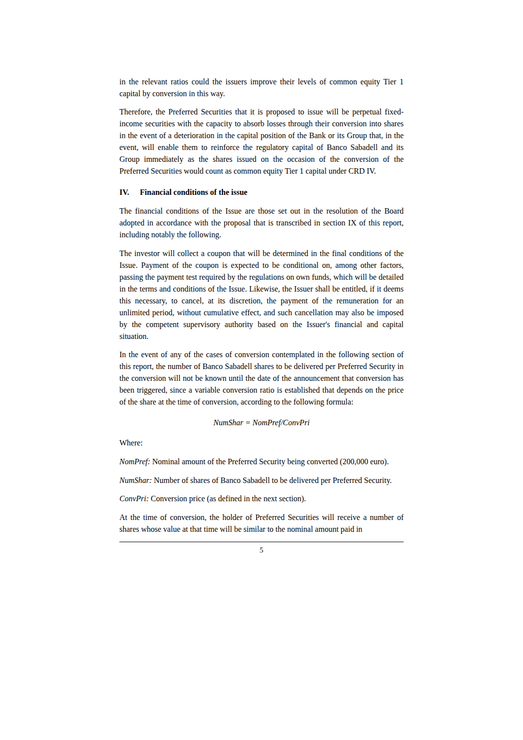in the relevant ratios could the issuers improve their levels of common equity Tier 1 capital by conversion in this way.
Therefore, the Preferred Securities that it is proposed to issue will be perpetual fixed-income securities with the capacity to absorb losses through their conversion into shares in the event of a deterioration in the capital position of the Bank or its Group that, in the event, will enable them to reinforce the regulatory capital of Banco Sabadell and its Group immediately as the shares issued on the occasion of the conversion of the Preferred Securities would count as common equity Tier 1 capital under CRD IV.
IV. Financial conditions of the issue
The financial conditions of the Issue are those set out in the resolution of the Board adopted in accordance with the proposal that is transcribed in section IX of this report, including notably the following.
The investor will collect a coupon that will be determined in the final conditions of the Issue. Payment of the coupon is expected to be conditional on, among other factors, passing the payment test required by the regulations on own funds, which will be detailed in the terms and conditions of the Issue. Likewise, the Issuer shall be entitled, if it deems this necessary, to cancel, at its discretion, the payment of the remuneration for an unlimited period, without cumulative effect, and such cancellation may also be imposed by the competent supervisory authority based on the Issuer's financial and capital situation.
In the event of any of the cases of conversion contemplated in the following section of this report, the number of Banco Sabadell shares to be delivered per Preferred Security in the conversion will not be known until the date of the announcement that conversion has been triggered, since a variable conversion ratio is established that depends on the price of the share at the time of conversion, according to the following formula:
NumShar = NomPref/ConvPri
Where:
NomPref: Nominal amount of the Preferred Security being converted (200,000 euro).
NumShar: Number of shares of Banco Sabadell to be delivered per Preferred Security.
ConvPri: Conversion price (as defined in the next section).
At the time of conversion, the holder of Preferred Securities will receive a number of shares whose value at that time will be similar to the nominal amount paid in
5